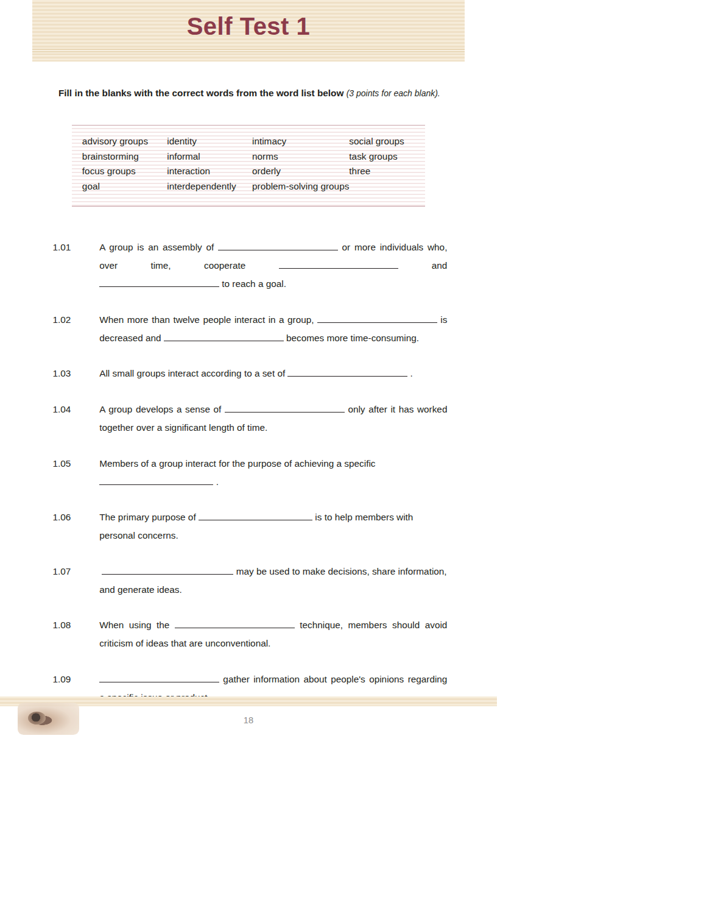Self Test 1
Fill in the blanks with the correct words from the word list below (3 points for each blank).
| advisory groups | identity | intimacy | social groups |
| brainstorming | informal | norms | task groups |
| focus groups | interaction | orderly | three |
| goal | interdependently | problem-solving groups | |
1.01
A group is an assembly of or more individuals who, over time, cooperate and to reach a goal.
1.02
When more than twelve people interact in a group, is decreased and becomes more time-consuming.
1.03
All small groups interact according to a set of .
1.04
A group develops a sense of only after it has worked together over a significant length of time.
1.05
Members of a group interact for the purpose of achieving a specific .
1.06
The primary purpose of is to help members with personal concerns.
1.07
may be used to make decisions, share information, and generate ideas.
1.08
When using the technique, members should avoid criticism of ideas that are unconventional.
1.09
gather information about people's opinions regarding a specific issue or product.
18